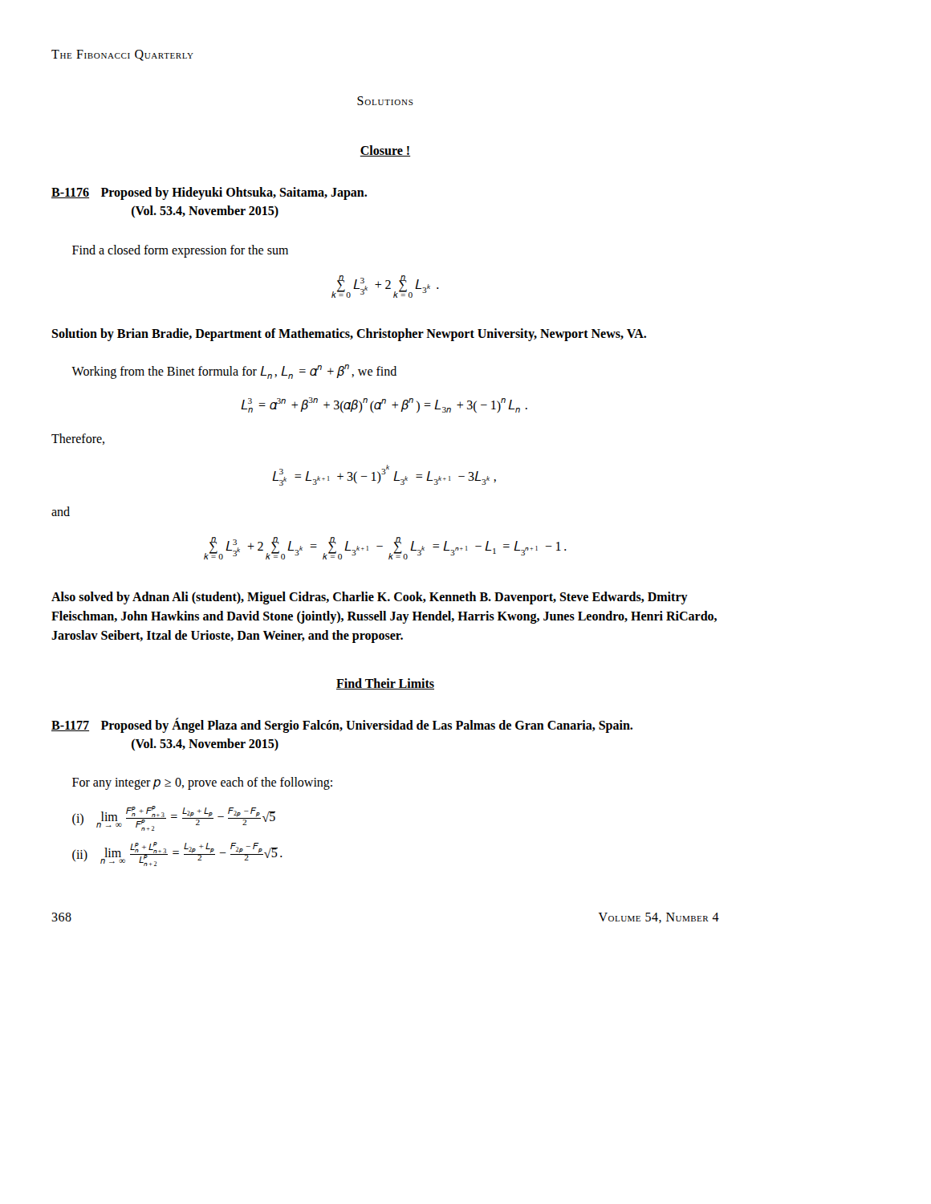The Fibonacci Quarterly
Solutions
Closure !
B-1176 Proposed by Hideyuki Ohtsuka, Saitama, Japan.
(Vol. 53.4, November 2015)
Find a closed form expression for the sum
∑ k=0 n L 3k 3 + 2 ∑ k=0 n L 3k .
Solution by Brian Bradie, Department of Mathematics, Christopher Newport University, Newport News, VA.
Working from the Binet formula for Ln, Ln=αn+βn, we find
Ln3 = α3n + β3n + 3 (αβ)n (αn+βn) = L3n + 3 (−1)n Ln .
Therefore,
L3k3 = L3k+1 + 3 (−1)3k L3k = L3k+1 − 3 L3k ,
and
∑k=0n L3k3 + 2 ∑k=0n L3k = ∑k=0n L3k+1 − ∑k=0n L3k = L3n+1 − L1 = L3n+1 − 1 .
Also solved by Adnan Ali (student), Miguel Cidras, Charlie K. Cook, Kenneth B. Davenport, Steve Edwards, Dmitry Fleischman, John Hawkins and David Stone (jointly), Russell Jay Hendel, Harris Kwong, Junes Leondro, Henri RiCardo, Jaroslav Seibert, Itzal de Urioste, Dan Weiner, and the proposer.
Find Their Limits
B-1177 Proposed by Ángel Plaza and Sergio Falcón, Universidad de Las Palmas de Gran Canaria, Spain.
(Vol. 53.4, November 2015)
For any integer p≥0, prove each of the following:
(i) lim n→∞ Fnp+Fn+3p Fn+2p = L2p+Lp 2 − F2p−Fp 2 5
(ii) lim n→∞ Lnp+Ln+3p Ln+2p = L2p+Lp 2 − F2p−Fp 2 5 .
368 Volume 54, Number 4